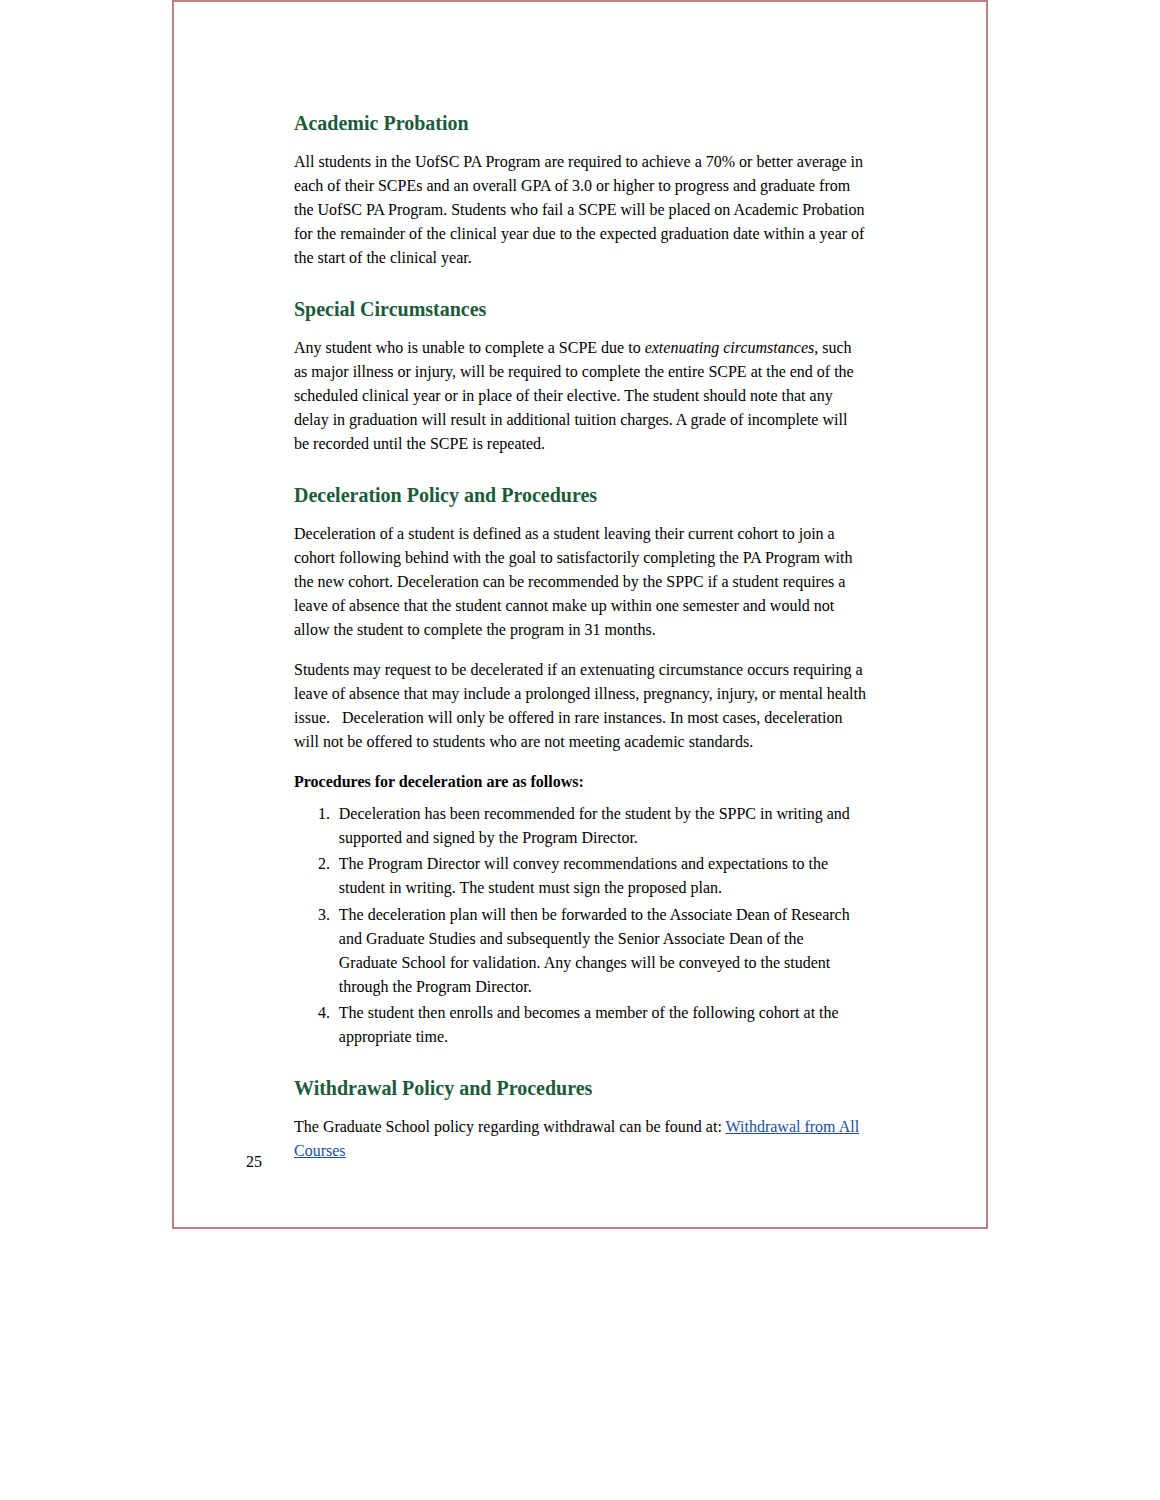Academic Probation
All students in the UofSC PA Program are required to achieve a 70% or better average in each of their SCPEs and an overall GPA of 3.0 or higher to progress and graduate from the UofSC PA Program. Students who fail a SCPE will be placed on Academic Probation for the remainder of the clinical year due to the expected graduation date within a year of the start of the clinical year.
Special Circumstances
Any student who is unable to complete a SCPE due to extenuating circumstances, such as major illness or injury, will be required to complete the entire SCPE at the end of the scheduled clinical year or in place of their elective. The student should note that any delay in graduation will result in additional tuition charges. A grade of incomplete will be recorded until the SCPE is repeated.
Deceleration Policy and Procedures
Deceleration of a student is defined as a student leaving their current cohort to join a cohort following behind with the goal to satisfactorily completing the PA Program with the new cohort. Deceleration can be recommended by the SPPC if a student requires a leave of absence that the student cannot make up within one semester and would not allow the student to complete the program in 31 months.
Students may request to be decelerated if an extenuating circumstance occurs requiring a leave of absence that may include a prolonged illness, pregnancy, injury, or mental health issue. Deceleration will only be offered in rare instances. In most cases, deceleration will not be offered to students who are not meeting academic standards.
Procedures for deceleration are as follows:
Deceleration has been recommended for the student by the SPPC in writing and supported and signed by the Program Director.
The Program Director will convey recommendations and expectations to the student in writing. The student must sign the proposed plan.
The deceleration plan will then be forwarded to the Associate Dean of Research and Graduate Studies and subsequently the Senior Associate Dean of the Graduate School for validation. Any changes will be conveyed to the student through the Program Director.
The student then enrolls and becomes a member of the following cohort at the appropriate time.
Withdrawal Policy and Procedures
The Graduate School policy regarding withdrawal can be found at: Withdrawal from All Courses
25